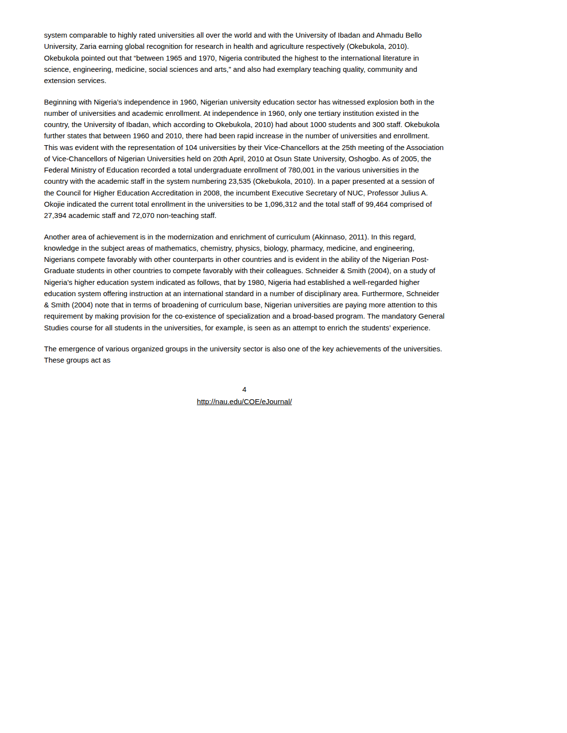system comparable to highly rated universities all over the world and with the University of Ibadan and Ahmadu Bello University, Zaria earning global recognition for research in health and agriculture respectively (Okebukola, 2010). Okebukola pointed out that “between 1965 and 1970, Nigeria contributed the highest to the international literature in science, engineering, medicine, social sciences and arts,” and also had exemplary teaching quality, community and extension services.
Beginning with Nigeria’s independence in 1960, Nigerian university education sector has witnessed explosion both in the number of universities and academic enrollment. At independence in 1960, only one tertiary institution existed in the country, the University of Ibadan, which according to Okebukola, 2010) had about 1000 students and 300 staff. Okebukola further states that between 1960 and 2010, there had been rapid increase in the number of universities and enrollment. This was evident with the representation of 104 universities by their Vice-Chancellors at the 25th meeting of the Association of Vice-Chancellors of Nigerian Universities held on 20th April, 2010 at Osun State University, Oshogbo. As of 2005, the Federal Ministry of Education recorded a total undergraduate enrollment of 780,001 in the various universities in the country with the academic staff in the system numbering 23,535 (Okebukola, 2010). In a paper presented at a session of the Council for Higher Education Accreditation in 2008, the incumbent Executive Secretary of NUC, Professor Julius A. Okojie indicated the current total enrollment in the universities to be 1,096,312 and the total staff of 99,464 comprised of 27,394 academic staff and 72,070 non-teaching staff.
Another area of achievement is in the modernization and enrichment of curriculum (Akinnaso, 2011). In this regard, knowledge in the subject areas of mathematics, chemistry, physics, biology, pharmacy, medicine, and engineering, Nigerians compete favorably with other counterparts in other countries and is evident in the ability of the Nigerian Post-Graduate students in other countries to compete favorably with their colleagues. Schneider & Smith (2004), on a study of Nigeria’s higher education system indicated as follows, that by 1980, Nigeria had established a well-regarded higher education system offering instruction at an international standard in a number of disciplinary area. Furthermore, Schneider & Smith (2004) note that in terms of broadening of curriculum base, Nigerian universities are paying more attention to this requirement by making provision for the co-existence of specialization and a broad-based program. The mandatory General Studies course for all students in the universities, for example, is seen as an attempt to enrich the students’ experience.
The emergence of various organized groups in the university sector is also one of the key achievements of the universities. These groups act as
4
http://nau.edu/COE/eJournal/